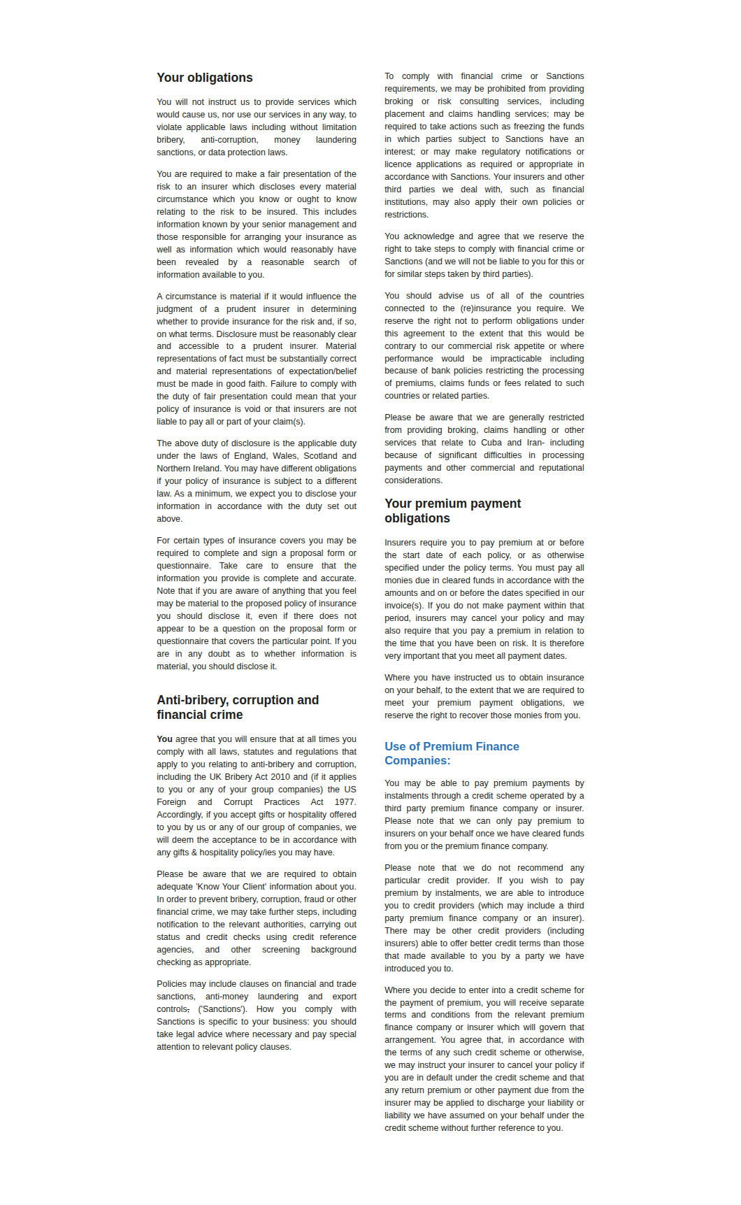Your obligations
You will not instruct us to provide services which would cause us, nor use our services in any way, to violate applicable laws including without limitation bribery, anti-corruption, money laundering sanctions, or data protection laws.
You are required to make a fair presentation of the risk to an insurer which discloses every material circumstance which you know or ought to know relating to the risk to be insured. This includes information known by your senior management and those responsible for arranging your insurance as well as information which would reasonably have been revealed by a reasonable search of information available to you.
A circumstance is material if it would influence the judgment of a prudent insurer in determining whether to provide insurance for the risk and, if so, on what terms. Disclosure must be reasonably clear and accessible to a prudent insurer. Material representations of fact must be substantially correct and material representations of expectation/belief must be made in good faith. Failure to comply with the duty of fair presentation could mean that your policy of insurance is void or that insurers are not liable to pay all or part of your claim(s).
The above duty of disclosure is the applicable duty under the laws of England, Wales, Scotland and Northern Ireland. You may have different obligations if your policy of insurance is subject to a different law. As a minimum, we expect you to disclose your information in accordance with the duty set out above.
For certain types of insurance covers you may be required to complete and sign a proposal form or questionnaire. Take care to ensure that the information you provide is complete and accurate. Note that if you are aware of anything that you feel may be material to the proposed policy of insurance you should disclose it, even if there does not appear to be a question on the proposal form or questionnaire that covers the particular point. If you are in any doubt as to whether information is material, you should disclose it.
Anti-bribery, corruption and financial crime
You agree that you will ensure that at all times you comply with all laws, statutes and regulations that apply to you relating to anti-bribery and corruption, including the UK Bribery Act 2010 and (if it applies to you or any of your group companies) the US Foreign and Corrupt Practices Act 1977. Accordingly, if you accept gifts or hospitality offered to you by us or any of our group of companies, we will deem the acceptance to be in accordance with any gifts & hospitality policy/ies you may have.
Please be aware that we are required to obtain adequate 'Know Your Client' information about you. In order to prevent bribery, corruption, fraud or other financial crime, we may take further steps, including notification to the relevant authorities, carrying out status and credit checks using credit reference agencies, and other screening background checking as appropriate.
Policies may include clauses on financial and trade sanctions, anti-money laundering and export controls, ('Sanctions'). How you comply with Sanctions is specific to your business: you should take legal advice where necessary and pay special attention to relevant policy clauses.
To comply with financial crime or Sanctions requirements, we may be prohibited from providing broking or risk consulting services, including placement and claims handling services; may be required to take actions such as freezing the funds in which parties subject to Sanctions have an interest; or may make regulatory notifications or licence applications as required or appropriate in accordance with Sanctions. Your insurers and other third parties we deal with, such as financial institutions, may also apply their own policies or restrictions.
You acknowledge and agree that we reserve the right to take steps to comply with financial crime or Sanctions (and we will not be liable to you for this or for similar steps taken by third parties).
You should advise us of all of the countries connected to the (re)insurance you require. We reserve the right not to perform obligations under this agreement to the extent that this would be contrary to our commercial risk appetite or where performance would be impracticable including because of bank policies restricting the processing of premiums, claims funds or fees related to such countries or related parties.
Please be aware that we are generally restricted from providing broking, claims handling or other services that relate to Cuba and Iran- including because of significant difficulties in processing payments and other commercial and reputational considerations.
Your premium payment obligations
Insurers require you to pay premium at or before the start date of each policy, or as otherwise specified under the policy terms. You must pay all monies due in cleared funds in accordance with the amounts and on or before the dates specified in our invoice(s). If you do not make payment within that period, insurers may cancel your policy and may also require that you pay a premium in relation to the time that you have been on risk. It is therefore very important that you meet all payment dates.
Where you have instructed us to obtain insurance on your behalf, to the extent that we are required to meet your premium payment obligations, we reserve the right to recover those monies from you.
Use of Premium Finance Companies:
You may be able to pay premium payments by instalments through a credit scheme operated by a third party premium finance company or insurer. Please note that we can only pay premium to insurers on your behalf once we have cleared funds from you or the premium finance company.
Please note that we do not recommend any particular credit provider. If you wish to pay premium by instalments, we are able to introduce you to credit providers (which may include a third party premium finance company or an insurer). There may be other credit providers (including insurers) able to offer better credit terms than those that made available to you by a party we have introduced you to.
Where you decide to enter into a credit scheme for the payment of premium, you will receive separate terms and conditions from the relevant premium finance company or insurer which will govern that arrangement. You agree that, in accordance with the terms of any such credit scheme or otherwise, we may instruct your insurer to cancel your policy if you are in default under the credit scheme and that any return premium or other payment due from the insurer may be applied to discharge your liability or liability we have assumed on your behalf under the credit scheme without further reference to you.